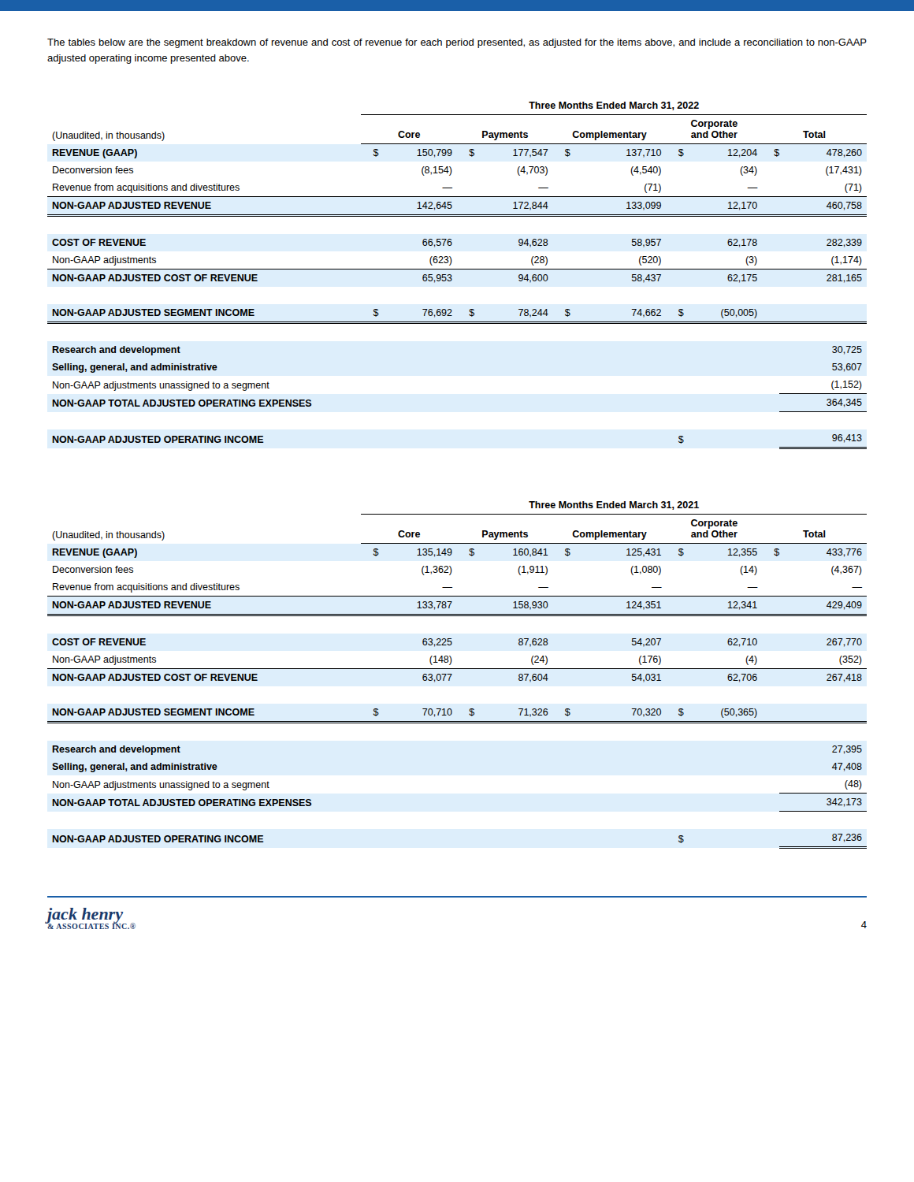The tables below are the segment breakdown of revenue and cost of revenue for each period presented, as adjusted for the items above, and include a reconciliation to non-GAAP adjusted operating income presented above.
| | Three Months Ended March 31, 2022 |
| (Unaudited, in thousands) | Core | Payments | Complementary | Corporate and Other | Total |
| REVENUE (GAAP) | $ | 150,799 | $ | 177,547 | $ | 137,710 | $ | 12,204 | $ | 478,260 |
| Deconversion fees | | (8,154) | | (4,703) | | (4,540) | | (34) | | (17,431) |
| Revenue from acquisitions and divestitures | | — | | — | | (71) | | — | | (71) |
| NON-GAAP ADJUSTED REVENUE | | 142,645 | | 172,844 | | 133,099 | | 12,170 | | 460,758 |
| COST OF REVENUE | | 66,576 | | 94,628 | | 58,957 | | 62,178 | | 282,339 |
| Non-GAAP adjustments | | (623) | | (28) | | (520) | | (3) | | (1,174) |
| NON-GAAP ADJUSTED COST OF REVENUE | | 65,953 | | 94,600 | | 58,437 | | 62,175 | | 281,165 |
| NON-GAAP ADJUSTED SEGMENT INCOME | $ | 76,692 | $ | 78,244 | $ | 74,662 | $ | (50,005) | | |
| Research and development | | | | | | | | | | 30,725 |
| Selling, general, and administrative | | | | | | | | | | 53,607 |
| Non-GAAP adjustments unassigned to a segment | | | | | | | | | | (1,152) |
| NON-GAAP TOTAL ADJUSTED OPERATING EXPENSES | | | | | | | | | | 364,345 |
| NON-GAAP ADJUSTED OPERATING INCOME | | | | | | | $ | | | 96,413 |
| | Three Months Ended March 31, 2021 |
| (Unaudited, in thousands) | Core | Payments | Complementary | Corporate and Other | Total |
| REVENUE (GAAP) | $ | 135,149 | $ | 160,841 | $ | 125,431 | $ | 12,355 | $ | 433,776 |
| Deconversion fees | | (1,362) | | (1,911) | | (1,080) | | (14) | | (4,367) |
| Revenue from acquisitions and divestitures | | — | | — | | — | | — | | — |
| NON-GAAP ADJUSTED REVENUE | | 133,787 | | 158,930 | | 124,351 | | 12,341 | | 429,409 |
| COST OF REVENUE | | 63,225 | | 87,628 | | 54,207 | | 62,710 | | 267,770 |
| Non-GAAP adjustments | | (148) | | (24) | | (176) | | (4) | | (352) |
| NON-GAAP ADJUSTED COST OF REVENUE | | 63,077 | | 87,604 | | 54,031 | | 62,706 | | 267,418 |
| NON-GAAP ADJUSTED SEGMENT INCOME | $ | 70,710 | $ | 71,326 | $ | 70,320 | $ | (50,365) | | |
| Research and development | | | | | | | | | | 27,395 |
| Selling, general, and administrative | | | | | | | | | | 47,408 |
| Non-GAAP adjustments unassigned to a segment | | | | | | | | | | (48) |
| NON-GAAP TOTAL ADJUSTED OPERATING EXPENSES | | | | | | | | | | 342,173 |
| NON-GAAP ADJUSTED OPERATING INCOME | | | | | | | $ | | | 87,236 |
jack henry& ASSOCIATES INC.®
4